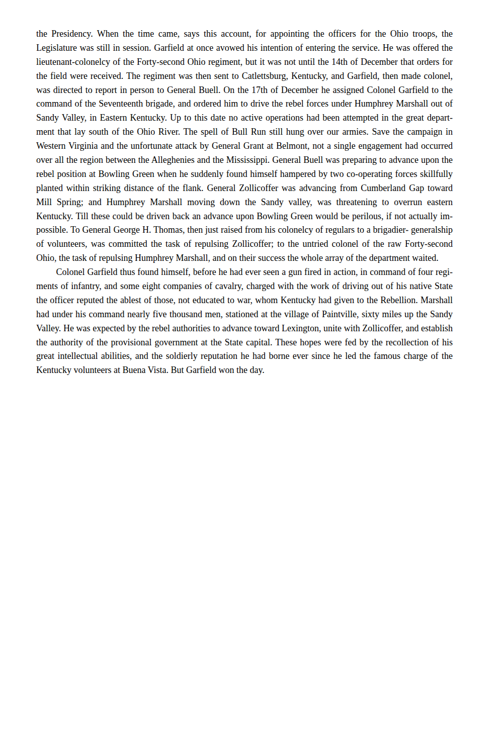the Presidency. When the time came, says this account, for appointing the officers for the Ohio troops, the Legislature was still in session. Garfield at once avowed his intention of entering the service. He was offered the lieutenant-colonelcy of the Forty-second Ohio regiment, but it was not until the 14th of December that orders for the field were received. The regiment was then sent to Catlettsburg, Kentucky, and Garfield, then made colonel, was directed to report in person to General Buell. On the 17th of December he assigned Colonel Garfield to the command of the Seventeenth brigade, and ordered him to drive the rebel forces under Humphrey Marshall out of Sandy Valley, in Eastern Kentucky. Up to this date no active operations had been attempted in the great department that lay south of the Ohio River. The spell of Bull Run still hung over our armies. Save the campaign in Western Virginia and the unfortunate attack by General Grant at Belmont, not a single engagement had occurred over all the region between the Alleghenies and the Mississippi. General Buell was preparing to advance upon the rebel position at Bowling Green when he suddenly found himself hampered by two co-operating forces skillfully planted within striking distance of the flank. General Zollicoffer was advancing from Cumberland Gap toward Mill Spring; and Humphrey Marshall moving down the Sandy valley, was threatening to overrun eastern Kentucky. Till these could be driven back an advance upon Bowling Green would be perilous, if not actually impossible. To General George H. Thomas, then just raised from his colonelcy of regulars to a brigadier- generalship of volunteers, was committed the task of repulsing Zollicoffer; to the untried colonel of the raw Forty-second Ohio, the task of repulsing Humphrey Marshall, and on their success the whole array of the department waited.
Colonel Garfield thus found himself, before he had ever seen a gun fired in action, in command of four regiments of infantry, and some eight companies of cavalry, charged with the work of driving out of his native State the officer reputed the ablest of those, not educated to war, whom Kentucky had given to the Rebellion. Marshall had under his command nearly five thousand men, stationed at the village of Paintville, sixty miles up the Sandy Valley. He was expected by the rebel authorities to advance toward Lexington, unite with Zollicoffer, and establish the authority of the provisional government at the State capital. These hopes were fed by the recollection of his great intellectual abilities, and the soldierly reputation he had borne ever since he led the famous charge of the Kentucky volunteers at Buena Vista. But Garfield won the day.